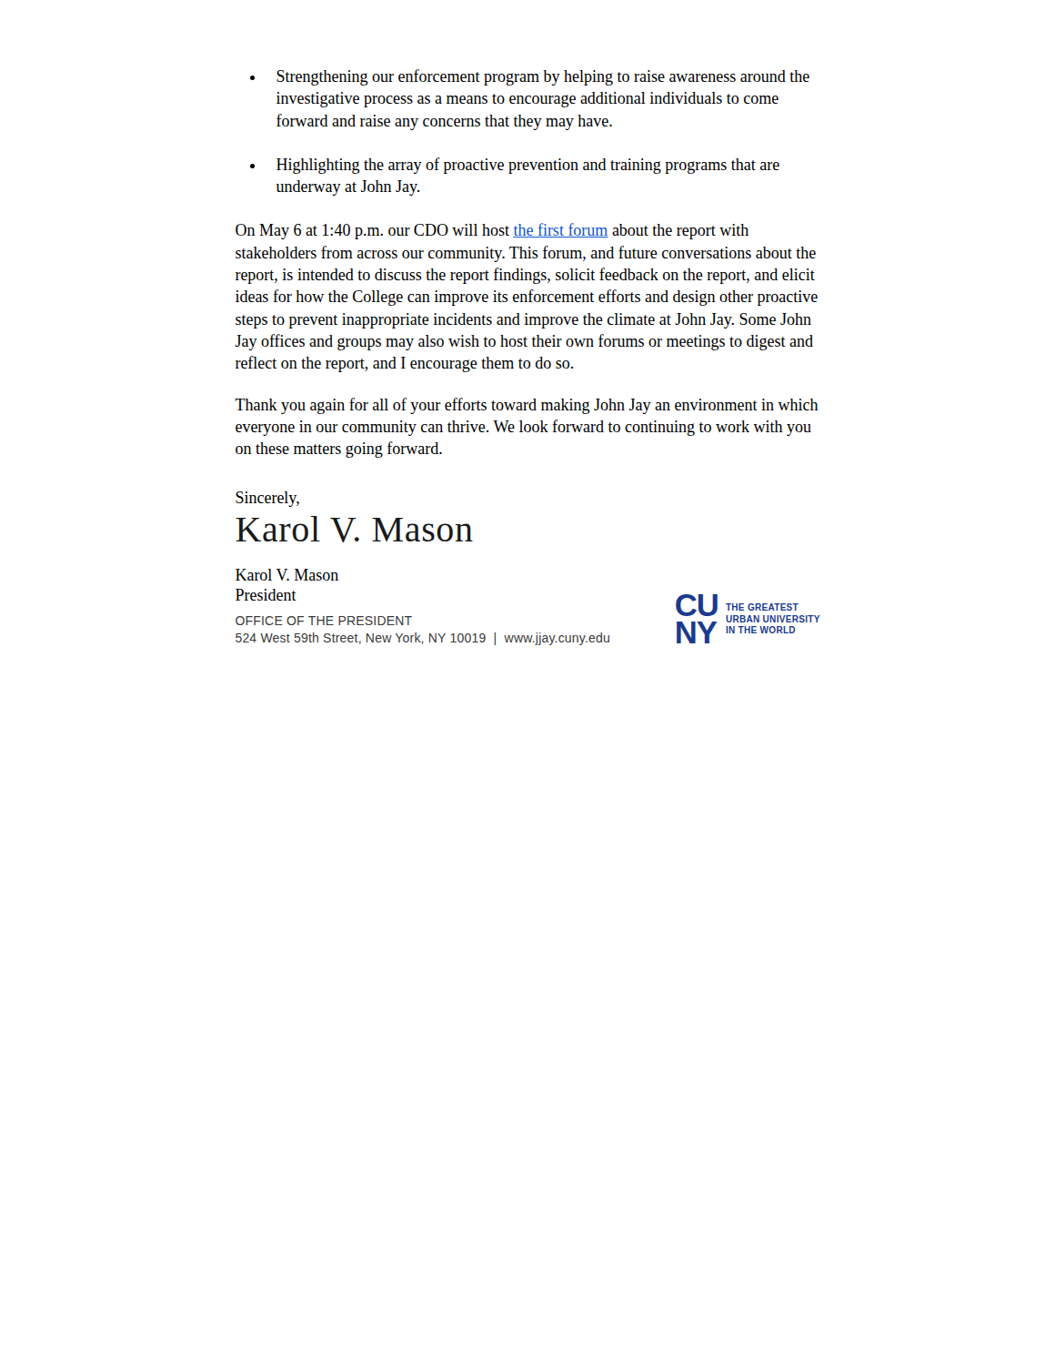Strengthening our enforcement program by helping to raise awareness around the investigative process as a means to encourage additional individuals to come forward and raise any concerns that they may have.
Highlighting the array of proactive prevention and training programs that are underway at John Jay.
On May 6 at 1:40 p.m. our CDO will host the first forum about the report with stakeholders from across our community. This forum, and future conversations about the report, is intended to discuss the report findings, solicit feedback on the report, and elicit ideas for how the College can improve its enforcement efforts and design other proactive steps to prevent inappropriate incidents and improve the climate at John Jay. Some John Jay offices and groups may also wish to host their own forums or meetings to digest and reflect on the report, and I encourage them to do so.
Thank you again for all of your efforts toward making John Jay an environment in which everyone in our community can thrive. We look forward to continuing to work with you on these matters going forward.
Sincerely,
Karol V. Mason
Karol V. Mason
President
OFFICE OF THE PRESIDENT 524 West 59th Street, New York, NY 10019 | www.jjay.cuny.edu
CU NY
The Greatest
Urban University
in the World